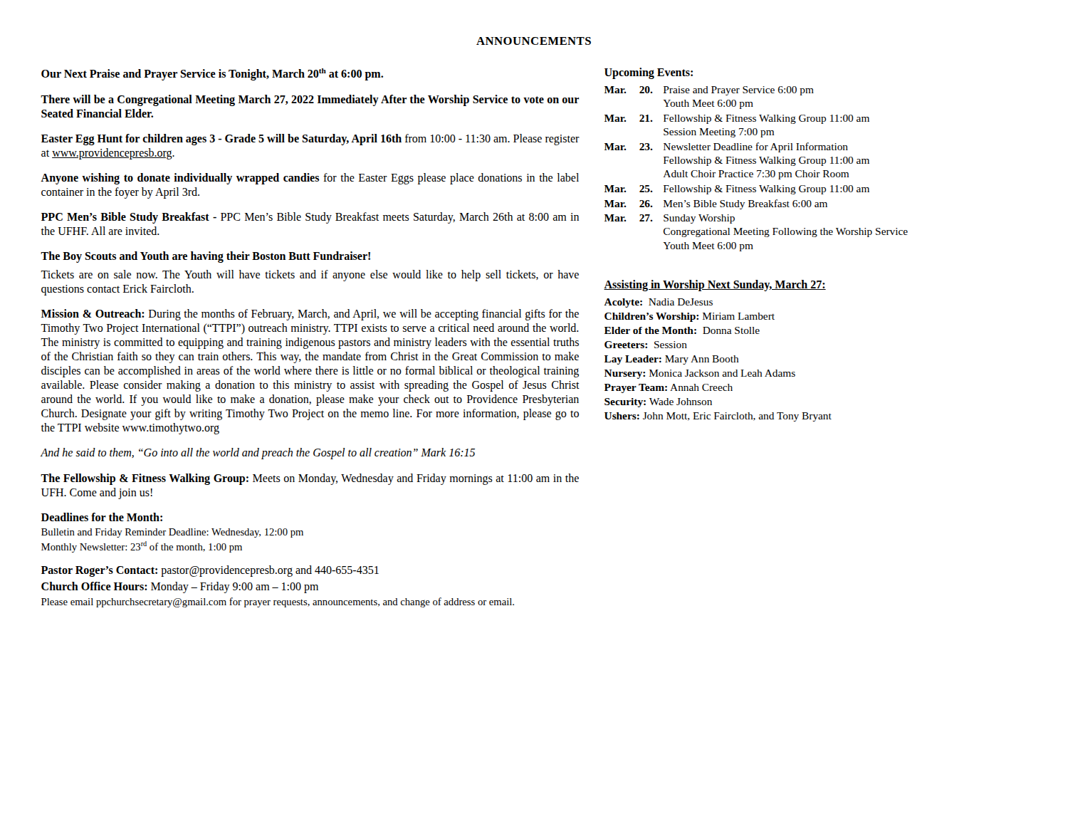ANNOUNCEMENTS
Our Next Praise and Prayer Service is Tonight, March 20th at 6:00 pm.
There will be a Congregational Meeting March 27, 2022 Immediately After the Worship Service to vote on our Seated Financial Elder.
Easter Egg Hunt for children ages 3 - Grade 5 will be Saturday, April 16th from 10:00 - 11:30 am. Please register at www.providencepresb.org.
Anyone wishing to donate individually wrapped candies for the Easter Eggs please place donations in the label container in the foyer by April 3rd.
PPC Men’s Bible Study Breakfast - PPC Men’s Bible Study Breakfast meets Saturday, March 26th at 8:00 am in the UFHF. All are invited.
The Boy Scouts and Youth are having their Boston Butt Fundraiser!
Tickets are on sale now. The Youth will have tickets and if anyone else would like to help sell tickets, or have questions contact Erick Faircloth.
Mission & Outreach: During the months of February, March, and April, we will be accepting financial gifts for the Timothy Two Project International (“TTPI”) outreach ministry. TTPI exists to serve a critical need around the world. The ministry is committed to equipping and training indigenous pastors and ministry leaders with the essential truths of the Christian faith so they can train others. This way, the mandate from Christ in the Great Commission to make disciples can be accomplished in areas of the world where there is little or no formal biblical or theological training available. Please consider making a donation to this ministry to assist with spreading the Gospel of Jesus Christ around the world. If you would like to make a donation, please make your check out to Providence Presbyterian Church. Designate your gift by writing Timothy Two Project on the memo line. For more information, please go to the TTPI website www.timothytwo.org
And he said to them, “Go into all the world and preach the Gospel to all creation” Mark 16:15
The Fellowship & Fitness Walking Group: Meets on Monday, Wednesday and Friday mornings at 11:00 am in the UFH. Come and join us!
Deadlines for the Month:
Bulletin and Friday Reminder Deadline: Wednesday, 12:00 pm
Monthly Newsletter: 23rd of the month, 1:00 pm
Pastor Roger’s Contact: pastor@providencepresb.org and 440-655-4351
Church Office Hours: Monday – Friday 9:00 am – 1:00 pm
Please email ppchurchsecretary@gmail.com for prayer requests, announcements, and change of address or email.
Upcoming Events:
| Mar. | 20. | Praise and Prayer Service 6:00 pm Youth Meet 6:00 pm |
| Mar. | 21. | Fellowship & Fitness Walking Group 11:00 am Session Meeting 7:00 pm |
| Mar. | 23. | Newsletter Deadline for April Information Fellowship & Fitness Walking Group 11:00 am Adult Choir Practice 7:30 pm Choir Room |
| Mar. | 25. | Fellowship & Fitness Walking Group 11:00 am |
| Mar. | 26. | Men’s Bible Study Breakfast 6:00 am |
| Mar. | 27. | Sunday Worship Congregational Meeting Following the Worship Service Youth Meet 6:00 pm |
Assisting in Worship Next Sunday, March 27:
Acolyte: Nadia DeJesus
Children’s Worship: Miriam Lambert
Elder of the Month: Donna Stolle
Greeters: Session
Lay Leader: Mary Ann Booth
Nursery: Monica Jackson and Leah Adams
Prayer Team: Annah Creech
Security: Wade Johnson
Ushers: John Mott, Eric Faircloth, and Tony Bryant